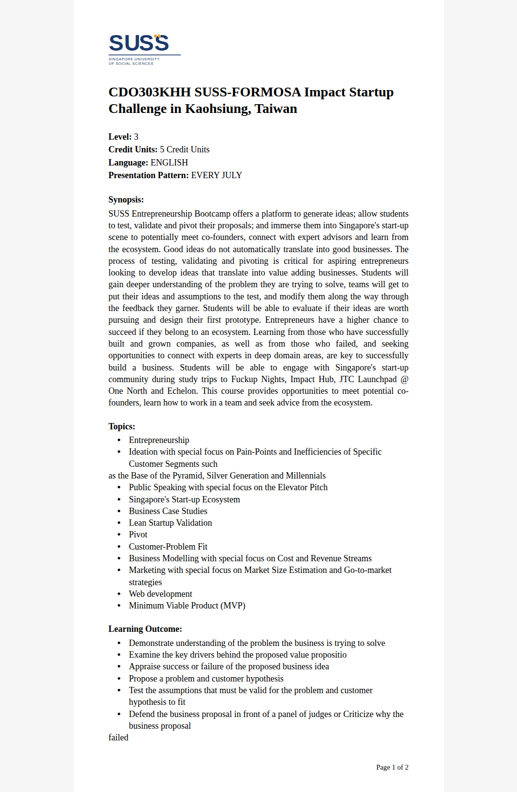SU SS SINGAPORE UNIVERSITY OF SOCIAL SCIENCES
CDO303KHH SUSS-FORMOSA Impact Startup Challenge in Kaohsiung, Taiwan
Level: 3
Credit Units: 5 Credit Units
Language: ENGLISH
Presentation Pattern: EVERY JULY
Synopsis:
SUSS Entrepreneurship Bootcamp offers a platform to generate ideas; allow students to test, validate and pivot their proposals; and immerse them into Singapore's start-up scene to potentially meet co-founders, connect with expert advisors and learn from the ecosystem. Good ideas do not automatically translate into good businesses. The process of testing, validating and pivoting is critical for aspiring entrepreneurs looking to develop ideas that translate into value adding businesses. Students will gain deeper understanding of the problem they are trying to solve, teams will get to put their ideas and assumptions to the test, and modify them along the way through the feedback they garner. Students will be able to evaluate if their ideas are worth pursuing and design their first prototype. Entrepreneurs have a higher chance to succeed if they belong to an ecosystem. Learning from those who have successfully built and grown companies, as well as from those who failed, and seeking opportunities to connect with experts in deep domain areas, are key to successfully build a business. Students will be able to engage with Singapore's start-up community during study trips to Fuckup Nights, Impact Hub, JTC Launchpad @ One North and Echelon. This course provides opportunities to meet potential co-founders, learn how to work in a team and seek advice from the ecosystem.
Topics:
Entrepreneurship
Ideation with special focus on Pain-Points and Inefficiencies of Specific Customer Segments suchas the Base of the Pyramid, Silver Generation and Millennials
Public Speaking with special focus on the Elevator Pitch
Singapore's Start-up Ecosystem
Business Case Studies
Lean Startup Validation
Pivot
Customer-Problem Fit
Business Modelling with special focus on Cost and Revenue Streams
Marketing with special focus on Market Size Estimation and Go-to-market strategies
Web development
Minimum Viable Product (MVP)
Learning Outcome:
Demonstrate understanding of the problem the business is trying to solve
Examine the key drivers behind the proposed value propositio
Appraise success or failure of the proposed business idea
Propose a problem and customer hypothesis
Test the assumptions that must be valid for the problem and customer hypothesis to fit
Defend the business proposal in front of a panel of judges or Criticize why the business proposalfailed
Page 1 of 2